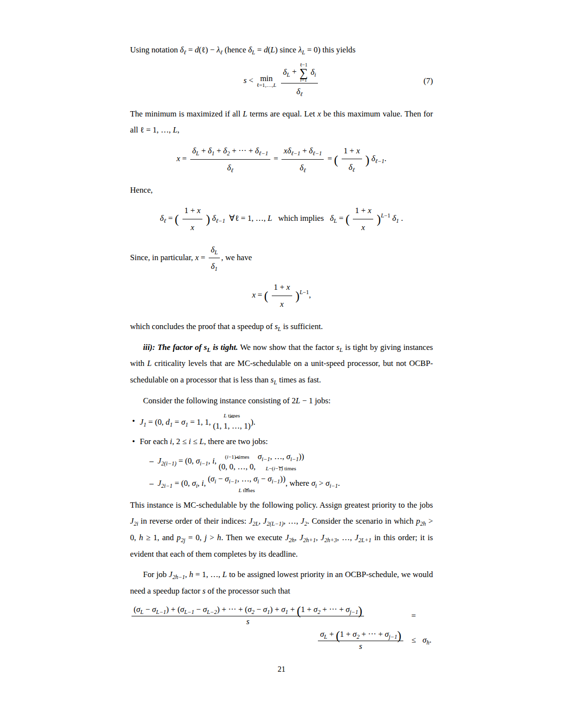Using notation δℓ = d(ℓ) − λℓ (hence δL = d(L) since λL = 0) this yields
s < min ℓ=1,…,L δL + ℓ−1 ∑ i=1 δi δℓ (7)
The minimum is maximized if all L terms are equal. Let x be this maximum value. Then for all ℓ = 1, …, L,
x = δL + δ1 + δ2 + ··· + δℓ−1 δℓ = xδℓ−1 + δℓ−1 δℓ = ( 1 + x δℓ ) δℓ−1.
Hence,
δℓ = ( 1 + x x ) δℓ−1 ∀ℓ = 1, …, L which implies δL = ( 1 + x x ) L−1 δ1 .
Since, in particular, x = δL δ1, we have
x = ( 1 + x x ) L−1,
which concludes the proof that a speedup of sL is sufficient.
iii): The factor of sL is tight. We now show that the factor sL is tight by giving instances with L criticality levels that are MC-schedulable on a unit-speed processor, but not OCBP-schedulable on a processor that is less than sL times as fast.
Consider the following instance consisting of 2L − 1 jobs:
J1 = (0, d1 = σ1 = 1, 1, L times ⏞ (1, 1, …, 1) ).
For each i, 2 ≤ i ≤ L, there are two jobs:
J2(i−1) = (0, σi−1, i, (i−1) times ⏞ (0, 0, …, 0, σi−1, …, σi−1)) ⏟ L−(i−1) times
J2i−1 = (0, σi, i, (σi − σi−1, …, σi − σi−1)) ⏟ L times , where σi > σi−1.
This instance is MC-schedulable by the following policy. Assign greatest priority to the jobs J2i in reverse order of their indices: J2L, J2(L−1), …, J2. Consider the scenario in which p2h > 0, h ≥ 1, and p2j = 0, j > h. Then we execute J2h, J2h+1, J2h+3, …, J2L+1 in this order; it is evident that each of them completes by its deadline.
For job J2h−1, h = 1, …, L to be assigned lowest priority in an OCBP-schedule, we would need a speedup factor s of the processor such that
| ( σ L − σ L −1 ) + ( σ L −1 − σ L −2 ) + ··· + ( σ 2 − σ 1 ) + σ 1 + ( 1 + σ 2 + ··· + σ j −1 ) s | = | |
| σ L + ( 1 + σ 2 + ··· + σ j −1 ) s | ≤ | σ h . |
21